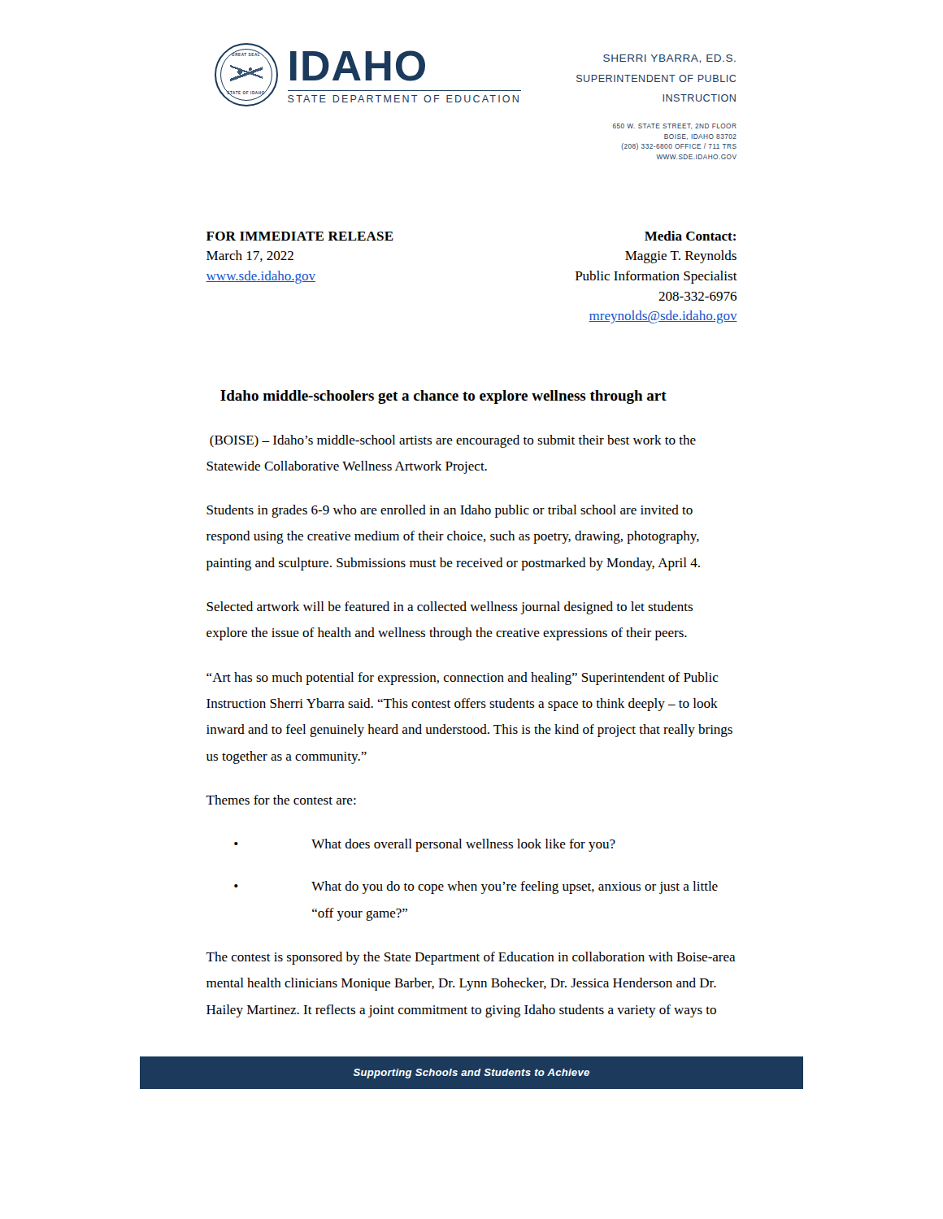GREAT SEAL
STATE OF IDAHO
IDAHO STATE DEPARTMENT OF EDUCATION
SHERRI YBARRA, ED.S.
SUPERINTENDENT OF PUBLIC INSTRUCTION
650 W. STATE STREET, 2ND FLOOR
BOISE, IDAHO 83702
(208) 332-6800 OFFICE / 711 TRS
WWW.SDE.IDAHO.GOV
FOR IMMEDIATE RELEASE
March 17, 2022
www.sde.idaho.gov
Media Contact:
Maggie T. Reynolds
Public Information Specialist
208-332-6976
mreynolds@sde.idaho.gov
Idaho middle-schoolers get a chance to explore wellness through art
(BOISE) – Idaho’s middle-school artists are encouraged to submit their best work to the Statewide Collaborative Wellness Artwork Project.
Students in grades 6-9 who are enrolled in an Idaho public or tribal school are invited to respond using the creative medium of their choice, such as poetry, drawing, photography, painting and sculpture. Submissions must be received or postmarked by Monday, April 4.
Selected artwork will be featured in a collected wellness journal designed to let students explore the issue of health and wellness through the creative expressions of their peers.
“Art has so much potential for expression, connection and healing” Superintendent of Public Instruction Sherri Ybarra said. “This contest offers students a space to think deeply – to look inward and to feel genuinely heard and understood. This is the kind of project that really brings us together as a community.”
Themes for the contest are:
What does overall personal wellness look like for you?
What do you do to cope when you’re feeling upset, anxious or just a little “off your game?”
The contest is sponsored by the State Department of Education in collaboration with Boise-area mental health clinicians Monique Barber, Dr. Lynn Bohecker, Dr. Jessica Henderson and Dr. Hailey Martinez. It reflects a joint commitment to giving Idaho students a variety of ways to
Supporting Schools and Students to Achieve